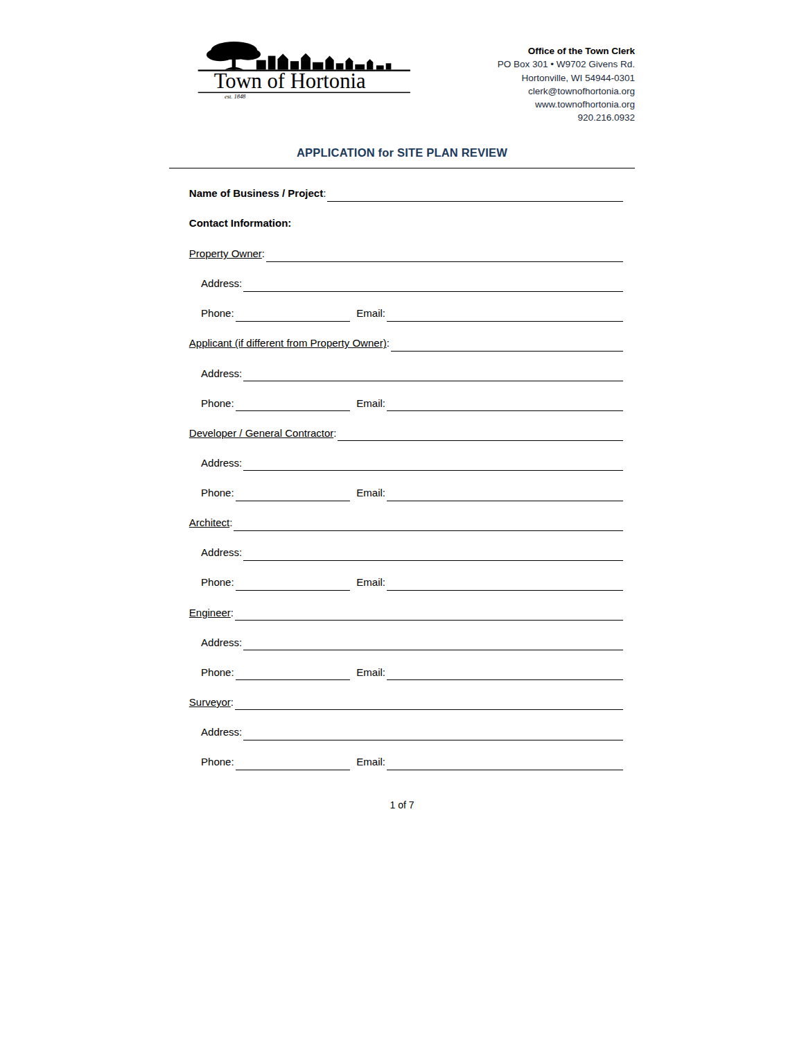Town of Hortonia est. 1848
Office of the Town Clerk
PO Box 301 • W9702 Givens Rd.
Hortonville, WI 54944-0301
clerk@townofhortonia.org
www.townofhortonia.org
920.216.0932
APPLICATION for SITE PLAN REVIEW
Name of Business / Project:
Contact Information:
Property Owner:
Address:
Phone: Email:
Applicant (if different from Property Owner):
Address:
Phone: Email:
Developer / General Contractor:
Address:
Phone: Email:
Architect:
Address:
Phone: Email:
Engineer:
Address:
Phone: Email:
Surveyor:
Address:
Phone: Email:
1 of 7